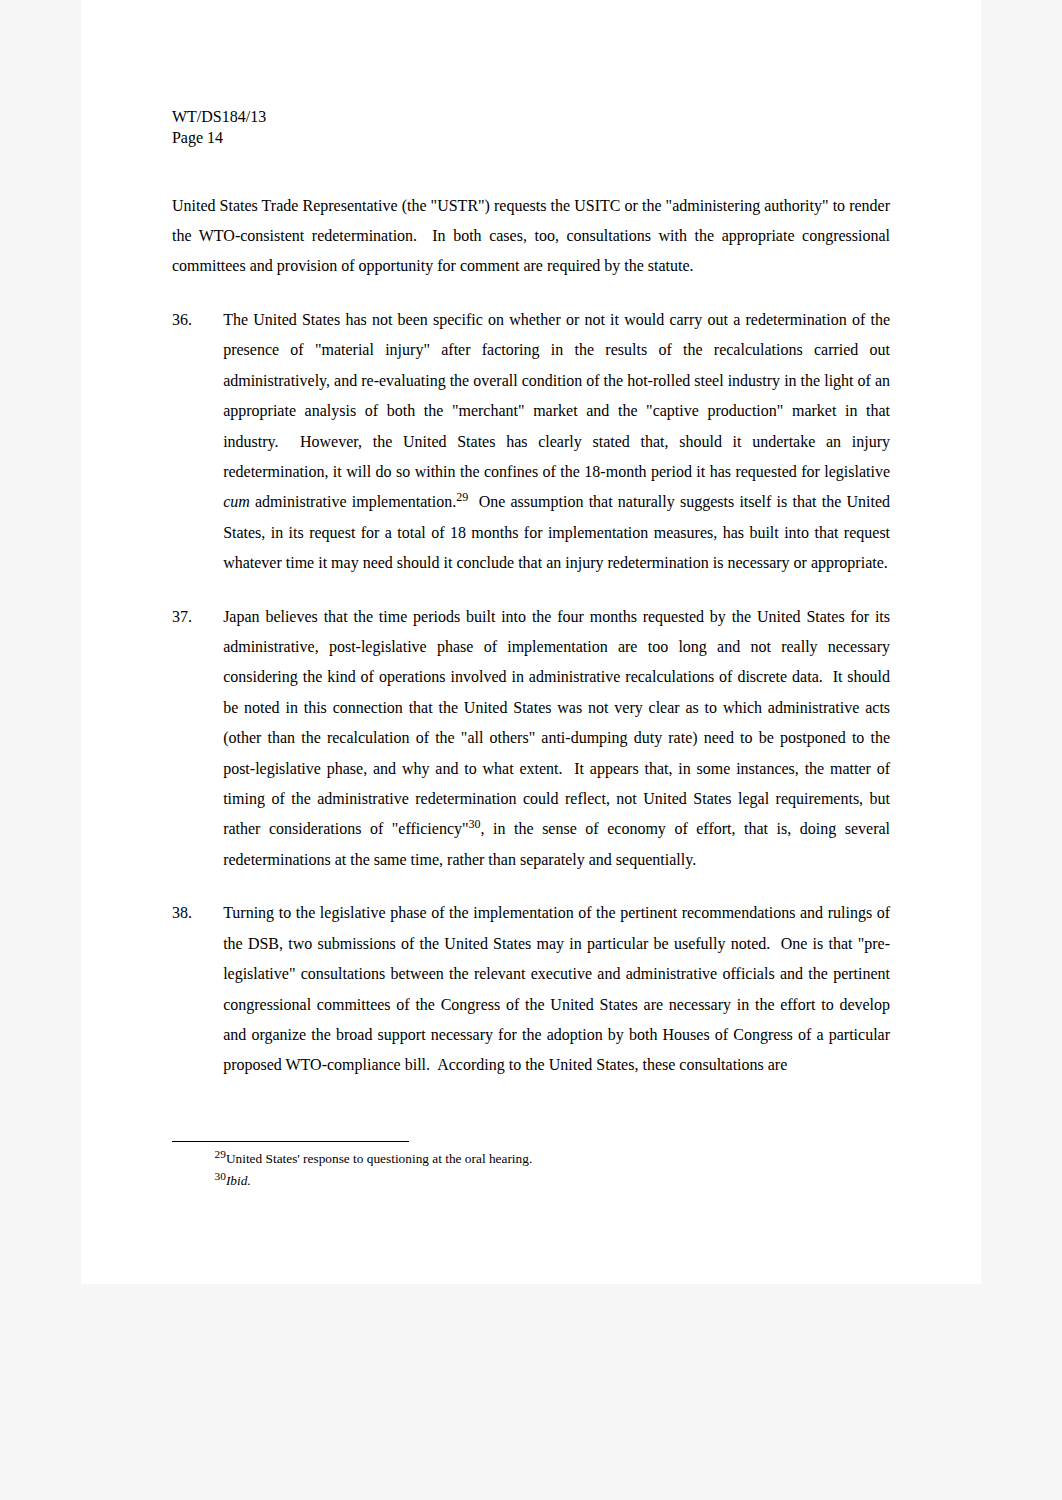WT/DS184/13
Page 14
United States Trade Representative (the "USTR") requests the USITC or the "administering authority" to render the WTO-consistent redetermination. In both cases, too, consultations with the appropriate congressional committees and provision of opportunity for comment are required by the statute.
36.
The United States has not been specific on whether or not it would carry out a redetermination of the presence of "material injury" after factoring in the results of the recalculations carried out administratively, and re-evaluating the overall condition of the hot-rolled steel industry in the light of an appropriate analysis of both the "merchant" market and the "captive production" market in that industry. However, the United States has clearly stated that, should it undertake an injury redetermination, it will do so within the confines of the 18-month period it has requested for legislative cum administrative implementation.29 One assumption that naturally suggests itself is that the United States, in its request for a total of 18 months for implementation measures, has built into that request whatever time it may need should it conclude that an injury redetermination is necessary or appropriate.
37.
Japan believes that the time periods built into the four months requested by the United States for its administrative, post-legislative phase of implementation are too long and not really necessary considering the kind of operations involved in administrative recalculations of discrete data. It should be noted in this connection that the United States was not very clear as to which administrative acts (other than the recalculation of the "all others" anti-dumping duty rate) need to be postponed to the post-legislative phase, and why and to what extent. It appears that, in some instances, the matter of timing of the administrative redetermination could reflect, not United States legal requirements, but rather considerations of "efficiency"30, in the sense of economy of effort, that is, doing several redeterminations at the same time, rather than separately and sequentially.
38.
Turning to the legislative phase of the implementation of the pertinent recommendations and rulings of the DSB, two submissions of the United States may in particular be usefully noted. One is that "pre-legislative" consultations between the relevant executive and administrative officials and the pertinent congressional committees of the Congress of the United States are necessary in the effort to develop and organize the broad support necessary for the adoption by both Houses of Congress of a particular proposed WTO-compliance bill. According to the United States, these consultations are
29United States' response to questioning at the oral hearing.
30Ibid.